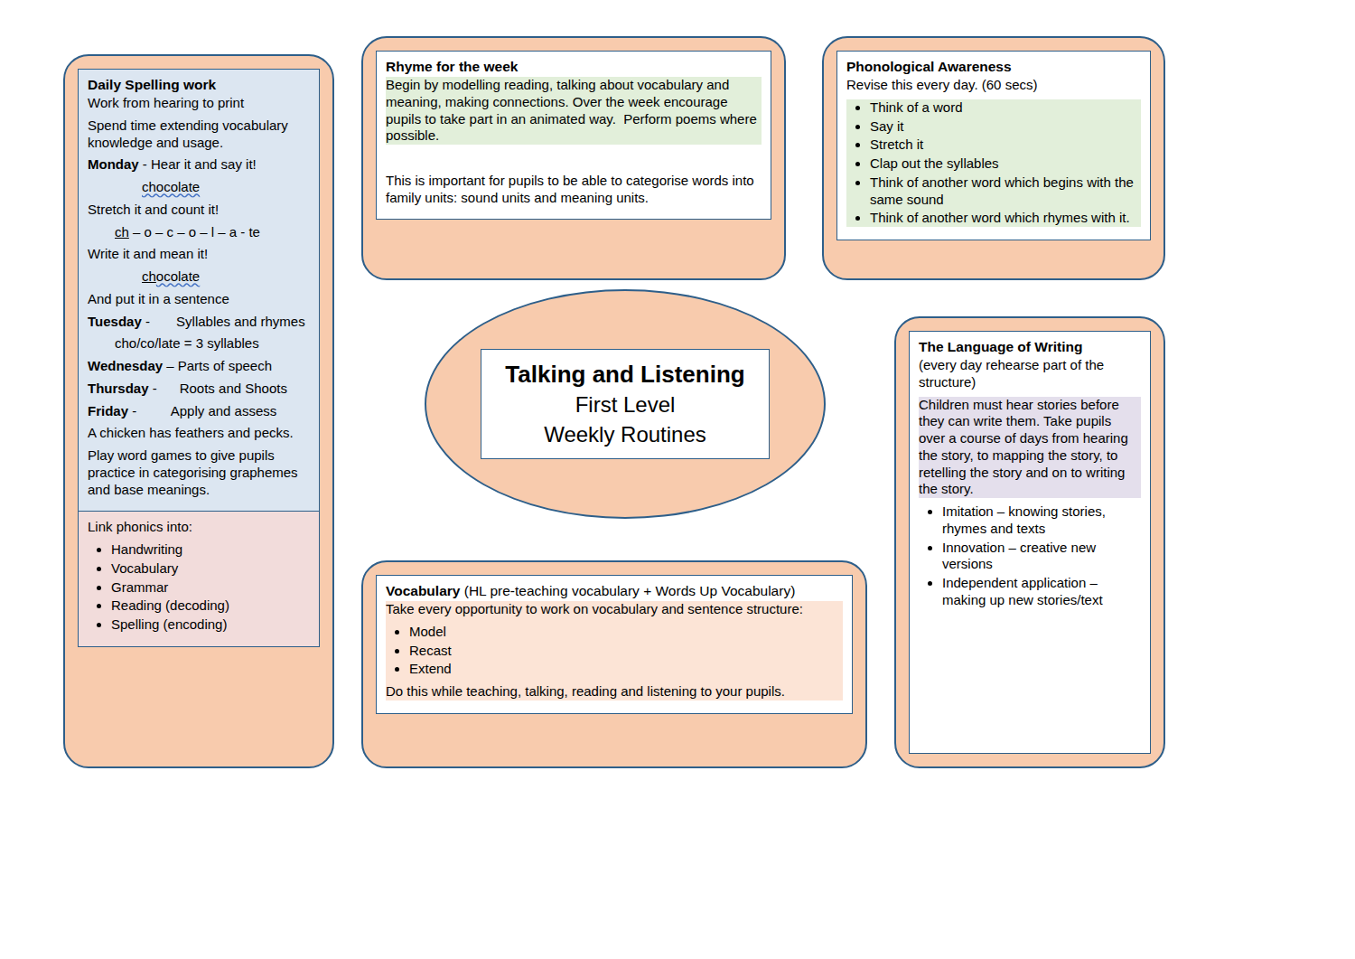Daily Spelling work
Work from hearing to print
Spend time extending vocabulary knowledge and usage.
Monday - Hear it and say it!
chocolate
Stretch it and count it!
ch – o – c – o – l – a - te
Write it and mean it!
ch ocolate
And put it in a sentence
Tuesday - Syllables and rhymes
cho/co/late = 3 syllables
Wednesday – Parts of speech
Thursday - Roots and Shoots
Friday - Apply and assess
A chicken has feathers and pecks.
Play word games to give pupils practice in categorising graphemes and base meanings.
Link phonics into:
Handwriting
Vocabulary
Grammar
Reading (decoding)
Spelling (encoding)
Rhyme for the week
Begin by modelling reading, talking about vocabulary and meaning, making connections. Over the week encourage pupils to take part in an animated way. Perform poems where possible.
This is important for pupils to be able to categorise words into family units: sound units and meaning units.
Phonological Awareness
Revise this every day. (60 secs)
Think of a word
Say it
Stretch it
Clap out the syllables
Think of another word which begins with the same sound
Think of another word which rhymes with it.
The Language of Writing
(every day rehearse part of the structure)
Children must hear stories before they can write them. Take pupils over a course of days from hearing the story, to mapping the story, to retelling the story and on to writing the story.
Imitation – knowing stories, rhymes and texts
Innovation – creative new versions
Independent application – making up new stories/text
Vocabulary (HL pre-teaching vocabulary + Words Up Vocabulary)
Take every opportunity to work on vocabulary and sentence structure:
Model
Recast
Extend
Do this while teaching, talking, reading and listening to your pupils.
Talking and Listening First Level Weekly Routines